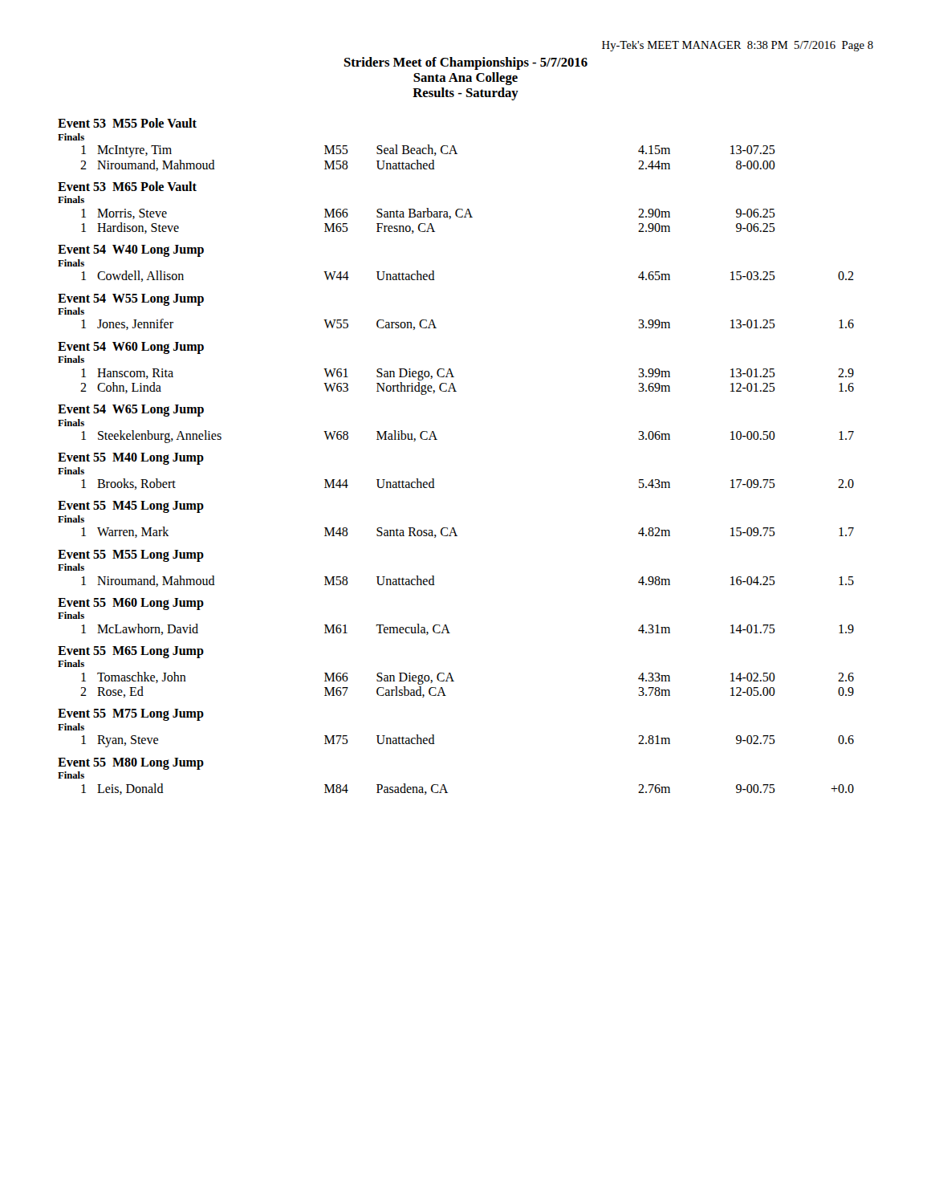Hy-Tek's MEET MANAGER 8:38 PM 5/7/2016 Page 8
Striders Meet of Championships - 5/7/2016
Santa Ana College
Results - Saturday
Event 53 M55 Pole Vault
Finals
| 1 | McIntyre, Tim | M55 | Seal Beach, CA | 4.15m | 13-07.25 | |
| 2 | Niroumand, Mahmoud | M58 | Unattached | 2.44m | 8-00.00 | |
Event 53 M65 Pole Vault
Finals
| 1 | Morris, Steve | M66 | Santa Barbara, CA | 2.90m | 9-06.25 | |
| 1 | Hardison, Steve | M65 | Fresno, CA | 2.90m | 9-06.25 | |
Event 54 W40 Long Jump
Finals
| 1 | Cowdell, Allison | W44 | Unattached | 4.65m | 15-03.25 | 0.2 |
Event 54 W55 Long Jump
Finals
| 1 | Jones, Jennifer | W55 | Carson, CA | 3.99m | 13-01.25 | 1.6 |
Event 54 W60 Long Jump
Finals
| 1 | Hanscom, Rita | W61 | San Diego, CA | 3.99m | 13-01.25 | 2.9 |
| 2 | Cohn, Linda | W63 | Northridge, CA | 3.69m | 12-01.25 | 1.6 |
Event 54 W65 Long Jump
Finals
| 1 | Steekelenburg, Annelies | W68 | Malibu, CA | 3.06m | 10-00.50 | 1.7 |
Event 55 M40 Long Jump
Finals
| 1 | Brooks, Robert | M44 | Unattached | 5.43m | 17-09.75 | 2.0 |
Event 55 M45 Long Jump
Finals
| 1 | Warren, Mark | M48 | Santa Rosa, CA | 4.82m | 15-09.75 | 1.7 |
Event 55 M55 Long Jump
Finals
| 1 | Niroumand, Mahmoud | M58 | Unattached | 4.98m | 16-04.25 | 1.5 |
Event 55 M60 Long Jump
Finals
| 1 | McLawhorn, David | M61 | Temecula, CA | 4.31m | 14-01.75 | 1.9 |
Event 55 M65 Long Jump
Finals
| 1 | Tomaschke, John | M66 | San Diego, CA | 4.33m | 14-02.50 | 2.6 |
| 2 | Rose, Ed | M67 | Carlsbad, CA | 3.78m | 12-05.00 | 0.9 |
Event 55 M75 Long Jump
Finals
| 1 | Ryan, Steve | M75 | Unattached | 2.81m | 9-02.75 | 0.6 |
Event 55 M80 Long Jump
Finals
| 1 | Leis, Donald | M84 | Pasadena, CA | 2.76m | 9-00.75 | +0.0 |